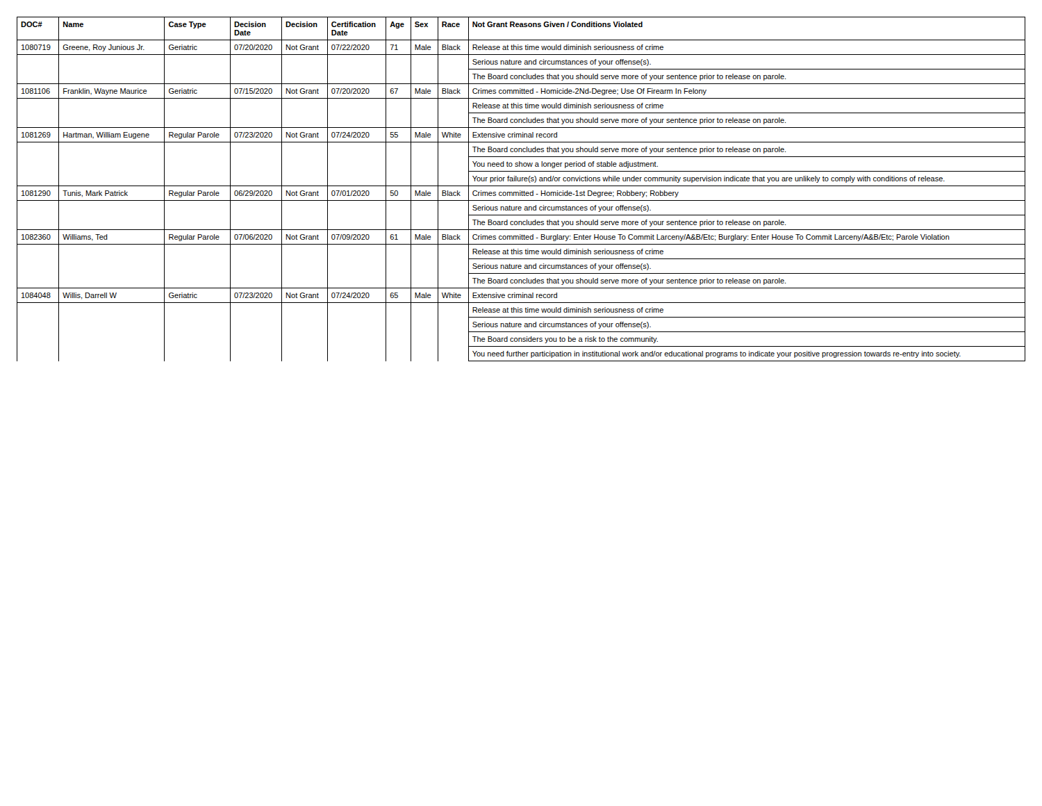| DOC# | Name | Case Type | Decision Date | Decision | Certification Date | Age | Sex | Race | Not Grant Reasons Given / Conditions Violated |
| --- | --- | --- | --- | --- | --- | --- | --- | --- | --- |
| 1080719 | Greene, Roy Junious Jr. | Geriatric | 07/20/2020 | Not Grant | 07/22/2020 | 71 | Male | Black | Release at this time would diminish seriousness of crime |
| | | | | | | | | | Serious nature and circumstances of your offense(s). |
| | | | | | | | | | The Board concludes that you should serve more of your sentence prior to release on parole. |
| 1081106 | Franklin, Wayne Maurice | Geriatric | 07/15/2020 | Not Grant | 07/20/2020 | 67 | Male | Black | Crimes committed - Homicide-2Nd-Degree; Use Of Firearm In Felony |
| | | | | | | | | | Release at this time would diminish seriousness of crime |
| | | | | | | | | | The Board concludes that you should serve more of your sentence prior to release on parole. |
| 1081269 | Hartman, William Eugene | Regular Parole | 07/23/2020 | Not Grant | 07/24/2020 | 55 | Male | White | Extensive criminal record |
| | | | | | | | | | The Board concludes that you should serve more of your sentence prior to release on parole. |
| | | | | | | | | | You need to show a longer period of stable adjustment. |
| | | | | | | | | | Your prior failure(s) and/or convictions while under community supervision indicate that you are unlikely to comply with conditions of release. |
| 1081290 | Tunis, Mark Patrick | Regular Parole | 06/29/2020 | Not Grant | 07/01/2020 | 50 | Male | Black | Crimes committed - Homicide-1st Degree; Robbery; Robbery |
| | | | | | | | | | Serious nature and circumstances of your offense(s). |
| | | | | | | | | | The Board concludes that you should serve more of your sentence prior to release on parole. |
| 1082360 | Williams, Ted | Regular Parole | 07/06/2020 | Not Grant | 07/09/2020 | 61 | Male | Black | Crimes committed - Burglary: Enter House To Commit Larceny/A&B/Etc; Burglary: Enter House To Commit Larceny/A&B/Etc; Parole Violation |
| | | | | | | | | | Release at this time would diminish seriousness of crime |
| | | | | | | | | | Serious nature and circumstances of your offense(s). |
| | | | | | | | | | The Board concludes that you should serve more of your sentence prior to release on parole. |
| 1084048 | Willis, Darrell W | Geriatric | 07/23/2020 | Not Grant | 07/24/2020 | 65 | Male | White | Extensive criminal record |
| | | | | | | | | | Release at this time would diminish seriousness of crime |
| | | | | | | | | | Serious nature and circumstances of your offense(s). |
| | | | | | | | | | The Board considers you to be a risk to the community. |
| | | | | | | | | | You need further participation in institutional work and/or educational programs to indicate your positive progression towards re-entry into society. |